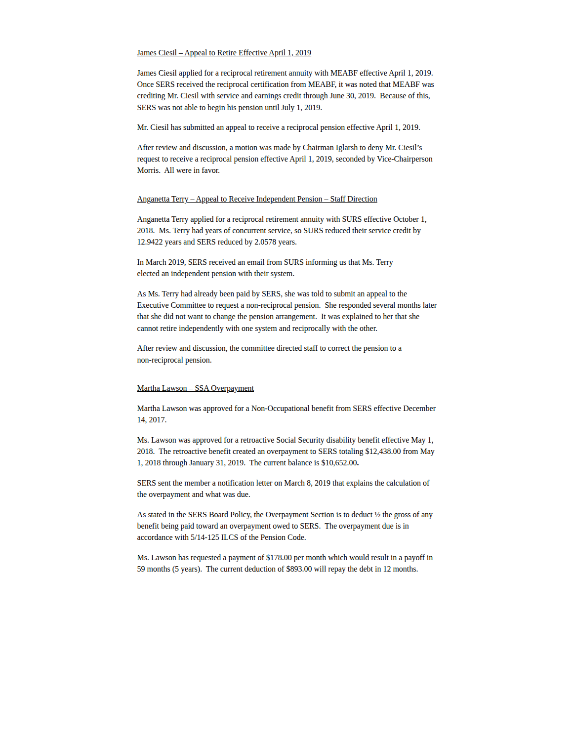James Ciesil – Appeal to Retire Effective April 1, 2019
James Ciesil applied for a reciprocal retirement annuity with MEABF effective April 1, 2019. Once SERS received the reciprocal certification from MEABF, it was noted that MEABF was crediting Mr. Ciesil with service and earnings credit through June 30, 2019. Because of this, SERS was not able to begin his pension until July 1, 2019.
Mr. Ciesil has submitted an appeal to receive a reciprocal pension effective April 1, 2019.
After review and discussion, a motion was made by Chairman Iglarsh to deny Mr. Ciesil’s request to receive a reciprocal pension effective April 1, 2019, seconded by Vice‑Chairperson Morris. All were in favor.
Anganetta Terry – Appeal to Receive Independent Pension – Staff Direction
Anganetta Terry applied for a reciprocal retirement annuity with SURS effective October 1, 2018. Ms. Terry had years of concurrent service, so SURS reduced their service credit by 12.9422 years and SERS reduced by 2.0578 years.
In March 2019, SERS received an email from SURS informing us that Ms. Terry
elected an independent pension with their system.
As Ms. Terry had already been paid by SERS, she was told to submit an appeal to the Executive Committee to request a non‑reciprocal pension. She responded several months later that she did not want to change the pension arrangement. It was explained to her that she cannot retire independently with one system and reciprocally with the other.
After review and discussion, the committee directed staff to correct the pension to a non‑reciprocal pension.
Martha Lawson – SSA Overpayment
Martha Lawson was approved for a Non‑Occupational benefit from SERS effective December 14, 2017.
Ms. Lawson was approved for a retroactive Social Security disability benefit effective May 1, 2018. The retroactive benefit created an overpayment to SERS totaling $12,438.00 from May 1, 2018 through January 31, 2019. The current balance is $10,652.00.
SERS sent the member a notification letter on March 8, 2019 that explains the calculation of the overpayment and what was due.
As stated in the SERS Board Policy, the Overpayment Section is to deduct ½ the gross of any benefit being paid toward an overpayment owed to SERS. The overpayment due is in accordance with 5/14‑125 ILCS of the Pension Code.
Ms. Lawson has requested a payment of $178.00 per month which would result in a payoff in 59 months (5 years). The current deduction of $893.00 will repay the debt in 12 months.